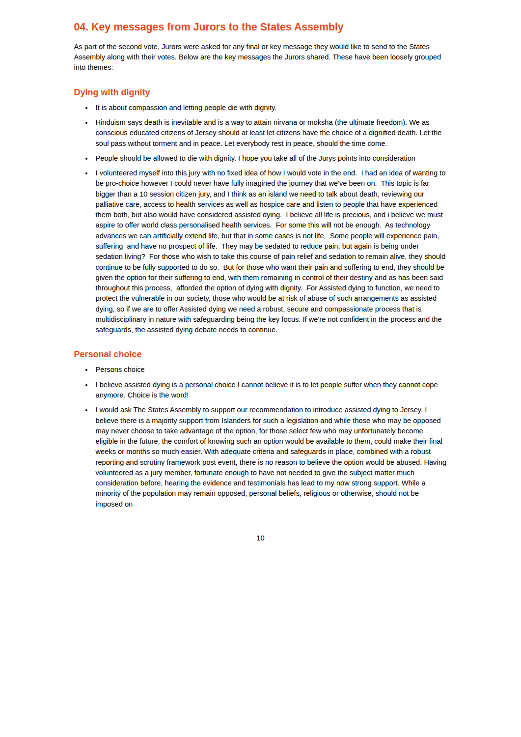04. Key messages from Jurors to the States Assembly
As part of the second vote, Jurors were asked for any final or key message they would like to send to the States Assembly along with their votes. Below are the key messages the Jurors shared. These have been loosely grouped into themes:
Dying with dignity
It is about compassion and letting people die with dignity.
Hinduism says death is inevitable and is a way to attain nirvana or moksha (the ultimate freedom). We as conscious educated citizens of Jersey should at least let citizens have the choice of a dignified death. Let the soul pass without torment and in peace. Let everybody rest in peace, should the time come.
People should be allowed to die with dignity. I hope you take all of the Jurys points into consideration
I volunteered myself into this jury with no fixed idea of how I would vote in the end. I had an idea of wanting to be pro-choice however I could never have fully imagined the journey that we've been on. This topic is far bigger than a 10 session citizen jury, and I think as an island we need to talk about death, reviewing our palliative care, access to health services as well as hospice care and listen to people that have experienced them both, but also would have considered assisted dying. I believe all life is precious, and i believe we must aspire to offer world class personalised health services. For some this will not be enough. As technology advances we can artificially extend life, but that in some cases is not life. Some people will experience pain, suffering and have no prospect of life. They may be sedated to reduce pain, but again is being under sedation living? For those who wish to take this course of pain relief and sedation to remain alive, they should continue to be fully supported to do so. But for those who want their pain and suffering to end, they should be given the option for their suffering to end, with them remaining in control of their destiny and as has been said throughout this process, afforded the option of dying with dignity. For Assisted dying to function, we need to protect the vulnerable in our society, those who would be at risk of abuse of such arrangements as assisted dying, so if we are to offer Assisted dying we need a robust, secure and compassionate process that is multidisciplinary in nature with safeguarding being the key focus. If we're not confident in the process and the safeguards, the assisted dying debate needs to continue.
Personal choice
Persons choice
I believe assisted dying is a personal choice I cannot believe it is to let people suffer when they cannot cope anymore. Choice is the word!
I would ask The States Assembly to support our recommendation to introduce assisted dying to Jersey. I believe there is a majority support from Islanders for such a legislation and while those who may be opposed may never choose to take advantage of the option, for those select few who may unfortunately become eligible in the future, the comfort of knowing such an option would be available to them, could make their final weeks or months so much easier. With adequate criteria and safeguards in place, combined with a robust reporting and scrutiny framework post event, there is no reason to believe the option would be abused. Having volunteered as a jury member, fortunate enough to have not needed to give the subject matter much consideration before, hearing the evidence and testimonials has lead to my now strong support. While a minority of the population may remain opposed, personal beliefs, religious or otherwise, should not be imposed on
10